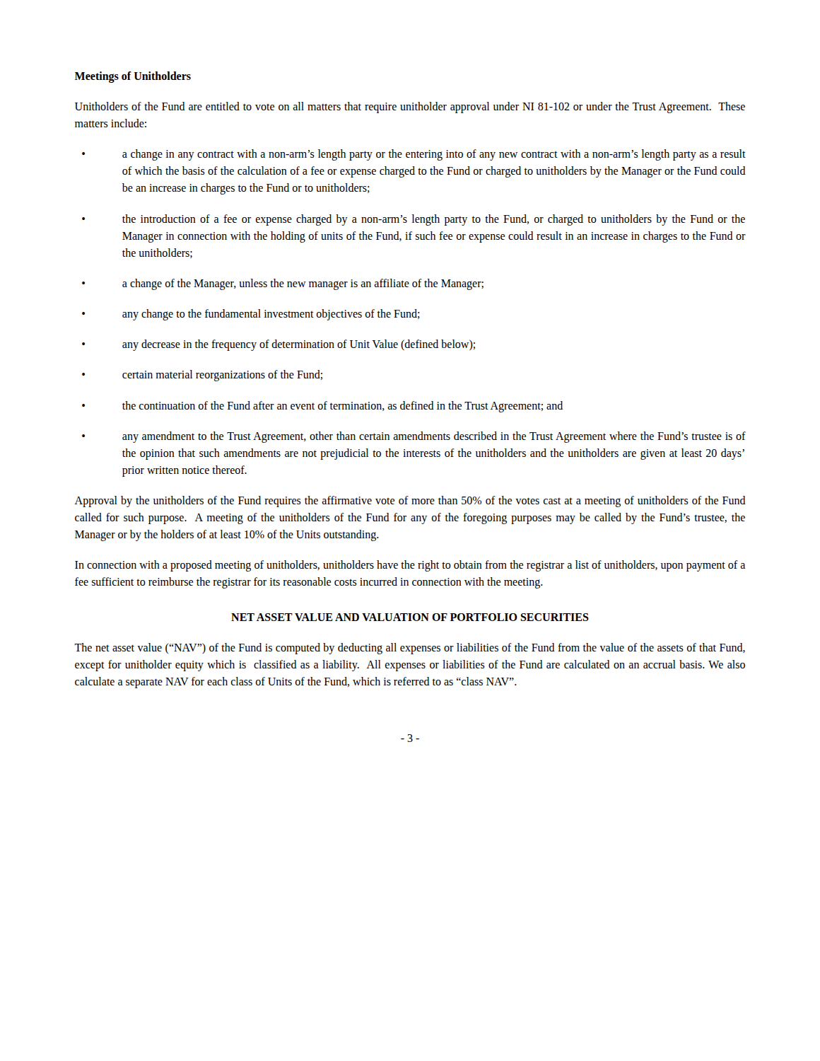Meetings of Unitholders
Unitholders of the Fund are entitled to vote on all matters that require unitholder approval under NI 81-102 or under the Trust Agreement. These matters include:
a change in any contract with a non-arm’s length party or the entering into of any new contract with a non-arm’s length party as a result of which the basis of the calculation of a fee or expense charged to the Fund or charged to unitholders by the Manager or the Fund could be an increase in charges to the Fund or to unitholders;
the introduction of a fee or expense charged by a non-arm’s length party to the Fund, or charged to unitholders by the Fund or the Manager in connection with the holding of units of the Fund, if such fee or expense could result in an increase in charges to the Fund or the unitholders;
a change of the Manager, unless the new manager is an affiliate of the Manager;
any change to the fundamental investment objectives of the Fund;
any decrease in the frequency of determination of Unit Value (defined below);
certain material reorganizations of the Fund;
the continuation of the Fund after an event of termination, as defined in the Trust Agreement; and
any amendment to the Trust Agreement, other than certain amendments described in the Trust Agreement where the Fund’s trustee is of the opinion that such amendments are not prejudicial to the interests of the unitholders and the unitholders are given at least 20 days’ prior written notice thereof.
Approval by the unitholders of the Fund requires the affirmative vote of more than 50% of the votes cast at a meeting of unitholders of the Fund called for such purpose. A meeting of the unitholders of the Fund for any of the foregoing purposes may be called by the Fund’s trustee, the Manager or by the holders of at least 10% of the Units outstanding.
In connection with a proposed meeting of unitholders, unitholders have the right to obtain from the registrar a list of unitholders, upon payment of a fee sufficient to reimburse the registrar for its reasonable costs incurred in connection with the meeting.
NET ASSET VALUE AND VALUATION OF PORTFOLIO SECURITIES
The net asset value (“NAV”) of the Fund is computed by deducting all expenses or liabilities of the Fund from the value of the assets of that Fund, except for unitholder equity which is classified as a liability. All expenses or liabilities of the Fund are calculated on an accrual basis. We also calculate a separate NAV for each class of Units of the Fund, which is referred to as “class NAV”.
- 3 -